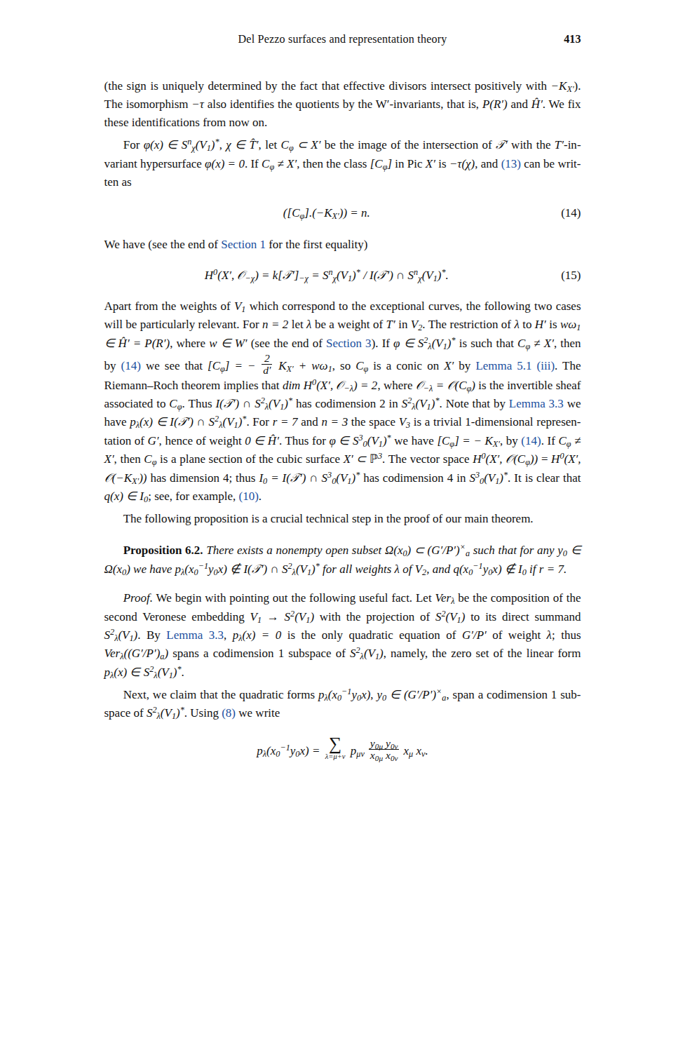Del Pezzo surfaces and representation theory 413
(the sign is uniquely determined by the fact that effective divisors intersect positively with −KX′). The isomorphism −τ also identifies the quotients by the W′-invariants, that is, P(R′) and Ĥ′. We fix these identifications from now on.
For φ(x) ∈ Snχ(V1)*, χ ∈ T̂′, let Cφ ⊂ X′ be the image of the intersection of 𝒯′ with the T′-invariant hypersurface φ(x) = 0. If Cφ ≠ X′, then the class [Cφ] in Pic X′ is −τ(χ), and (13) can be written as
([Cφ].(−KX′)) = n.
(14)
We have (see the end of Section 1 for the first equality)
H0(X′, 𝒪−χ) = k[𝒯′]−χ = Snχ(V1)* / I(𝒯′) ∩ Snχ(V1)*.
(15)
Apart from the weights of V1 which correspond to the exceptional curves, the following two cases will be particularly relevant. For n = 2 let λ be a weight of T′ in V2. The restriction of λ to H′ is wω1 ∈ Ĥ′ = P(R′), where w ∈ W′ (see the end of Section 3). If φ ∈ S2λ(V1)* is such that Cφ ≠ X′, then by (14) we see that [Cφ] = − 2 d′ KX′ + wω1, so Cφ is a conic on X′ by Lemma 5.1 (iii). The Riemann–Roch theorem implies that dim H0(X′, 𝒪−λ) = 2, where 𝒪−λ = 𝒪(Cφ) is the invertible sheaf associated to Cφ. Thus I(𝒯′) ∩ S2λ(V1)* has codimension 2 in S2λ(V1)*. Note that by Lemma 3.3 we have pλ(x) ∈ I(𝒯′) ∩ S2λ(V1)*. For r = 7 and n = 3 the space V3 is a trivial 1-dimensional representation of G′, hence of weight 0 ∈ Ĥ′. Thus for φ ∈ S30(V1)* we have [Cφ] = − KX′, by (14). If Cφ ≠ X′, then Cφ is a plane section of the cubic surface X′ ⊂ ℙ3. The vector space H0(X′, 𝒪(Cφ)) = H0(X′, 𝒪(−KX′)) has dimension 4; thus I0 = I(𝒯′) ∩ S30(V1)* has codimension 4 in S30(V1)*. It is clear that q(x) ∈ I0; see, for example, (10).
The following proposition is a crucial technical step in the proof of our main theorem.
Proposition 6.2. There exists a nonempty open subset Ω(x0) ⊂ (G′/P′)×a such that for any y0 ∈ Ω(x0) we have pλ(x0−1y0x) ∉ I(𝒯′) ∩ S2λ(V1)* for all weights λ of V2, and q(x0−1y0x) ∉ I0 if r = 7.
Proof. We begin with pointing out the following useful fact. Let Verλ be the composition of the second Veronese embedding V1 → S2(V1) with the projection of S2(V1) to its direct summand S2λ(V1). By Lemma 3.3, pλ(x) = 0 is the only quadratic equation of G′/P′ of weight λ; thus Verλ((G′/P′)a) spans a codimension 1 subspace of S2λ(V1), namely, the zero set of the linear form pλ(x) ∈ S2λ(V1)*.
Next, we claim that the quadratic forms pλ(x0−1y0x), y0 ∈ (G′/P′)×a, span a codimension 1 subspace of S2λ(V1)*. Using (8) we write
pλ(x0−1y0x) = ∑λ=μ+ν pμν y0μ y0ν x0μ x0ν xμ xν.